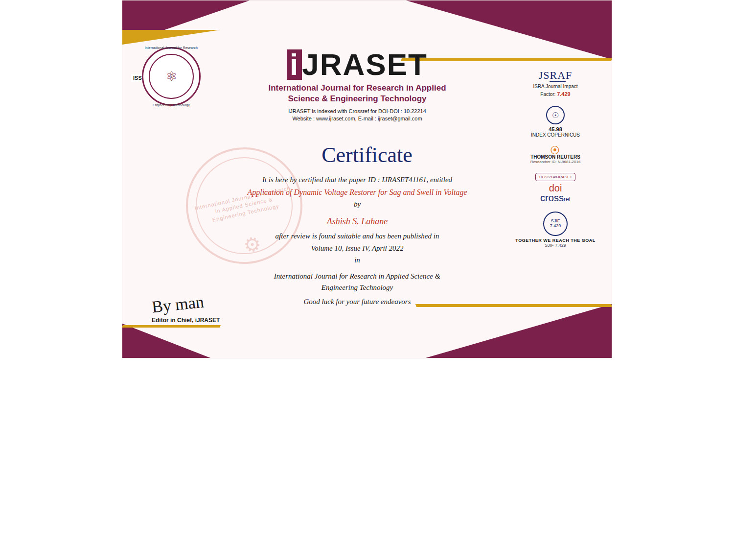ISSN No. : 2321-9653
⚛
International Journal for Research
Engineering Technology
i JRASET
International Journal for Research in Applied
Science & Engineering Technology
IJRASET is indexed with Crossref for DOI-DOI : 10.22214
Website : www.ijraset.com, E-mail : ijraset@gmail.com
Certificate
International Journal for Research
in Applied Science &
Engineering Technology
⚙
It is here by certified that the paper ID : IJRASET41161, entitled Application of Dynamic Voltage Restorer for Sag and Swell in Voltage by Ashish S. Lahane after review is found suitable and has been published in Volume 10, Issue IV, April 2022 in International Journal for Research in Applied Science &
Engineering Technology Good luck for your future endeavors
JSRAF
ISRA Journal Impact
Factor: 7.429
☉
45.98
INDEX COPERNICUS
⦿
THOMSON REUTERS Researcher ID: N-9681-2016
10.22214/IJRASET
doi
crossref
SJIF
7.429
TOGETHER WE REACH THE GOAL
SJIF 7.429
By man
Editor in Chief, iJRASET